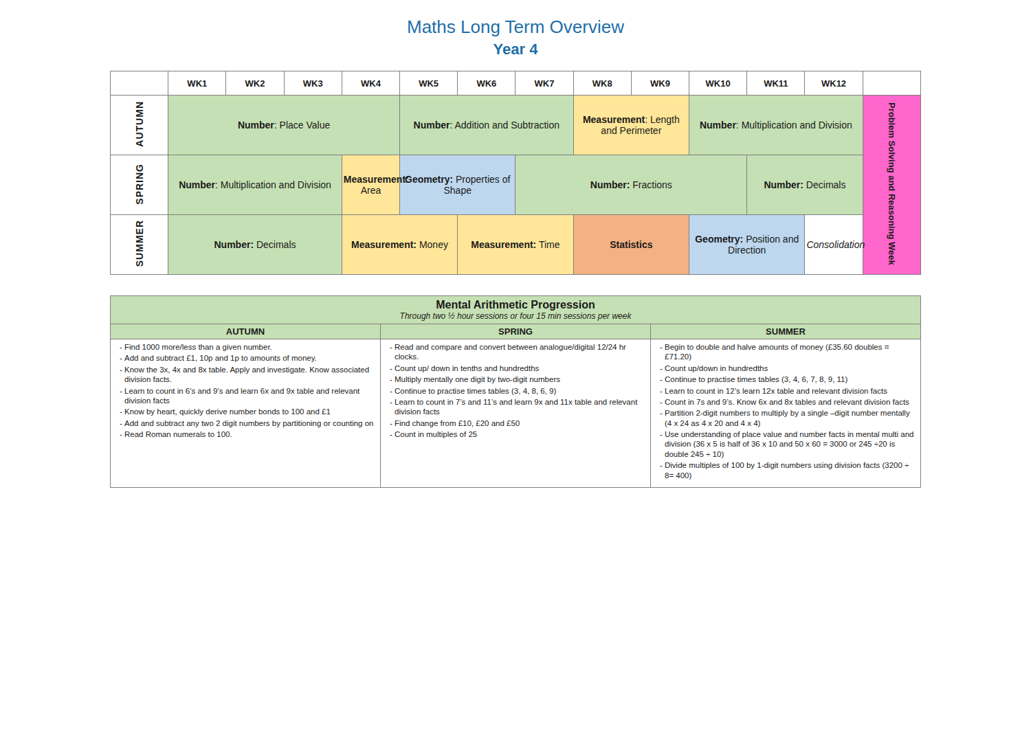Maths Long Term Overview
Year 4
| | WK1 | WK2 | WK3 | WK4 | WK5 | WK6 | WK7 | WK8 | WK9 | WK10 | WK11 | WK12 | |
| --- | --- | --- | --- | --- | --- | --- | --- | --- | --- | --- | --- | --- | --- |
| AUTUMN | Number : Place Value | Number : Addition and Subtraction | Measurement : Length and Perimeter | Number : Multiplication and Division | Problem Solving and Reasoning Week |
| SPRING | Number : Multiplication and Division | Measurement: Area | Geometry: Properties of Shape | Number: Fractions | Number: Decimals |
| SUMMER | Number: Decimals | Measurement: Money | Measurement: Time | Statistics | Geometry: Position and Direction | Consolidation |
| Mental Arithmetic Progression Through two ½ hour sessions or four 15 min sessions per week |
| --- |
| AUTUMN | SPRING | SUMMER |
| Find 1000 more/less than a given number. Add and subtract £1, 10p and 1p to amounts of money. Know the 3x, 4x and 8x table. Apply and investigate. Know associated division facts. Learn to count in 6’s and 9’s and learn 6x and 9x table and relevant division facts Know by heart, quickly derive number bonds to 100 and £1 Add and subtract any two 2 digit numbers by partitioning or counting on Read Roman numerals to 100. | Read and compare and convert between analogue/digital 12/24 hr clocks. Count up/ down in tenths and hundredths Multiply mentally one digit by two-digit numbers Continue to practise times tables (3, 4, 8, 6, 9) Learn to count in 7’s and 11’s and learn 9x and 11x table and relevant division facts Find change from £10, £20 and £50 Count in multiples of 25 | Begin to double and halve amounts of money (£35.60 doubles = £71.20) Count up/down in hundredths Continue to practise times tables (3, 4, 6, 7, 8, 9, 11) Learn to count in 12’s learn 12x table and relevant division facts Count in 7s and 9’s. Know 6x and 8x tables and relevant division facts Partition 2-digit numbers to multiply by a single –digit number mentally (4 x 24 as 4 x 20 and 4 x 4) Use understanding of place value and number facts in mental multi and division (36 x 5 is half of 36 x 10 and 50 x 60 = 3000 or 245 ÷20 is double 245 ÷ 10) Divide multiples of 100 by 1-digit numbers using division facts (3200 ÷ 8= 400) |